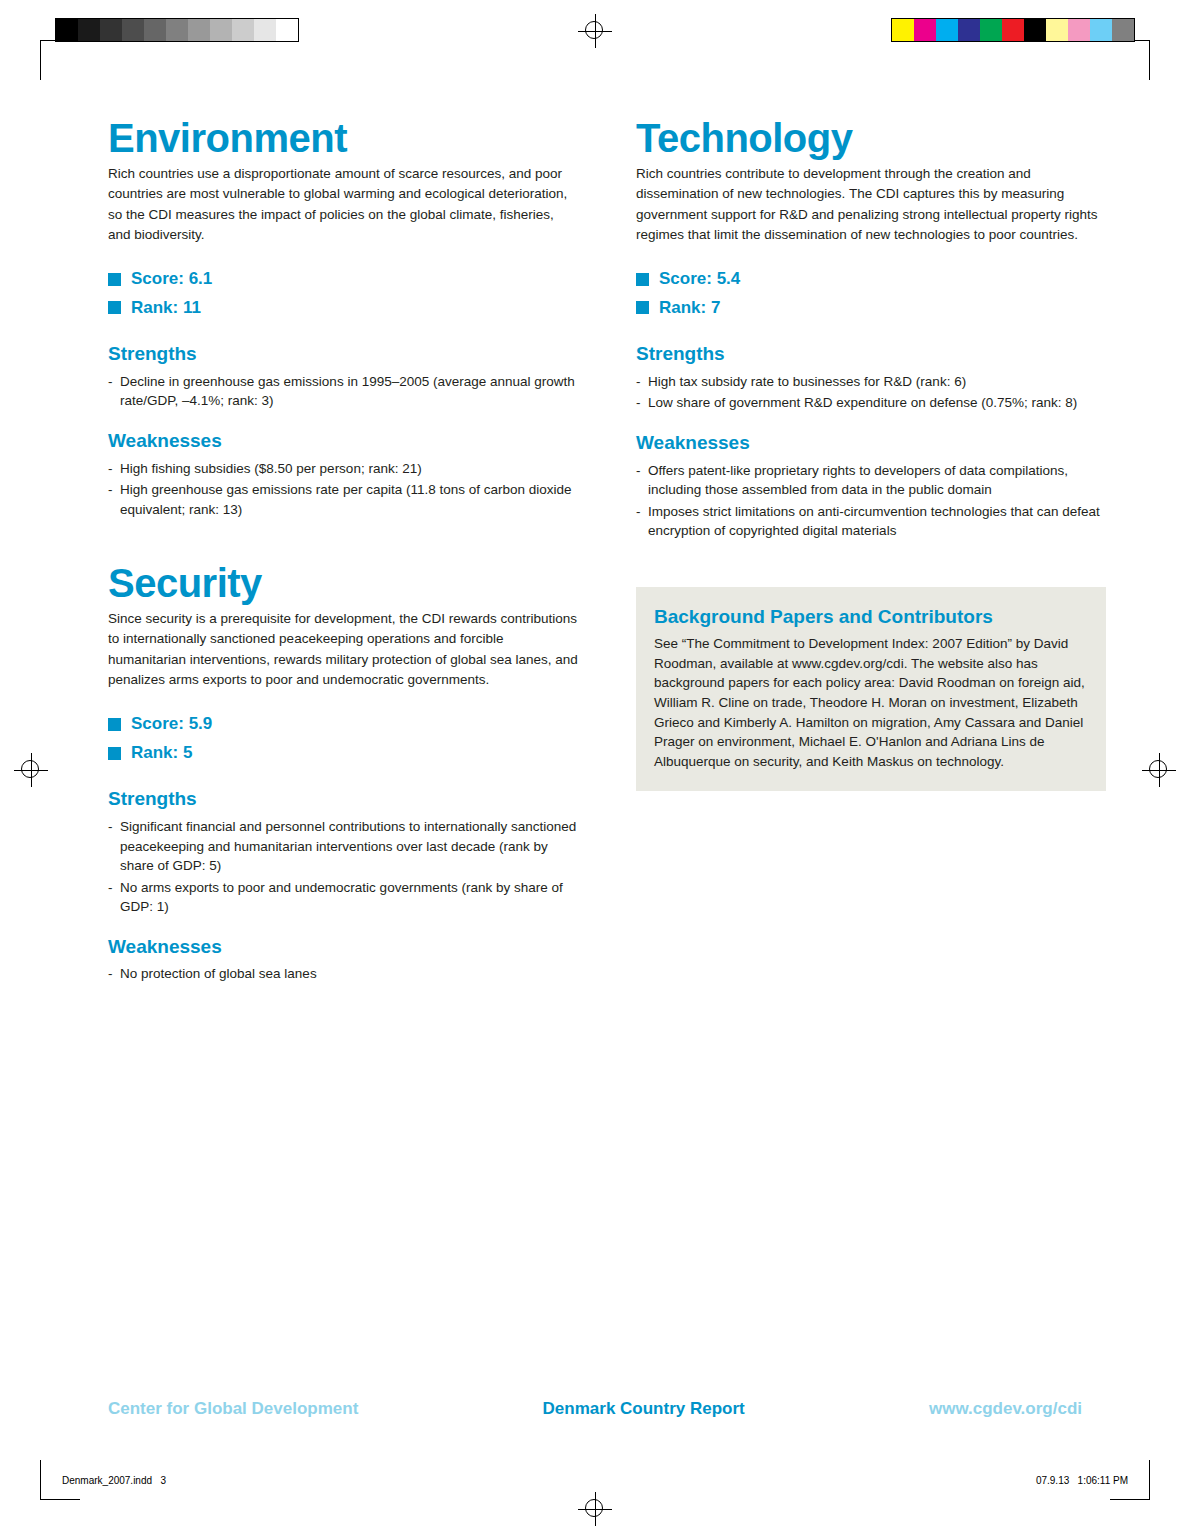Environment
Rich countries use a disproportionate amount of scarce resources, and poor countries are most vulnerable to global warming and ecological deterioration, so the CDI measures the impact of policies on the global climate, fisheries, and biodiversity.
Score: 6.1
Rank: 11
Strengths
Decline in greenhouse gas emissions in 1995–2005 (average annual growth rate/GDP, –4.1%; rank: 3)
Weaknesses
High fishing subsidies ($8.50 per person; rank: 21)
High greenhouse gas emissions rate per capita (11.8 tons of carbon dioxide equivalent; rank: 13)
Security
Since security is a prerequisite for development, the CDI rewards contributions to internationally sanctioned peacekeeping operations and forcible humanitarian interventions, rewards military protection of global sea lanes, and penalizes arms exports to poor and undemocratic governments.
Score: 5.9
Rank: 5
Strengths
Significant financial and personnel contributions to internationally sanctioned peacekeeping and humanitarian interventions over last decade (rank by share of GDP: 5)
No arms exports to poor and undemocratic governments (rank by share of GDP: 1)
Weaknesses
No protection of global sea lanes
Technology
Rich countries contribute to development through the creation and dissemination of new technologies. The CDI captures this by measuring government support for R&D and penalizing strong intellectual property rights regimes that limit the dissemination of new technologies to poor countries.
Score: 5.4
Rank: 7
Strengths
High tax subsidy rate to businesses for R&D (rank: 6)
Low share of government R&D expenditure on defense (0.75%; rank: 8)
Weaknesses
Offers patent-like proprietary rights to developers of data compilations, including those assembled from data in the public domain
Imposes strict limitations on anti-circumvention technologies that can defeat encryption of copyrighted digital materials
Background Papers and Contributors
See “The Commitment to Development Index: 2007 Edition” by David Roodman, available at www.cgdev.org/cdi. The website also has background papers for each policy area: David Roodman on foreign aid, William R. Cline on trade, Theodore H. Moran on investment, Elizabeth Grieco and Kimberly A. Hamilton on migration, Amy Cassara and Daniel Prager on environment, Michael E. O'Hanlon and Adriana Lins de Albuquerque on security, and Keith Maskus on technology.
Center for Global Development Denmark Country Report www.cgdev.org/cdi
Denmark_2007.indd 3 07.9.13 1:06:11 PM